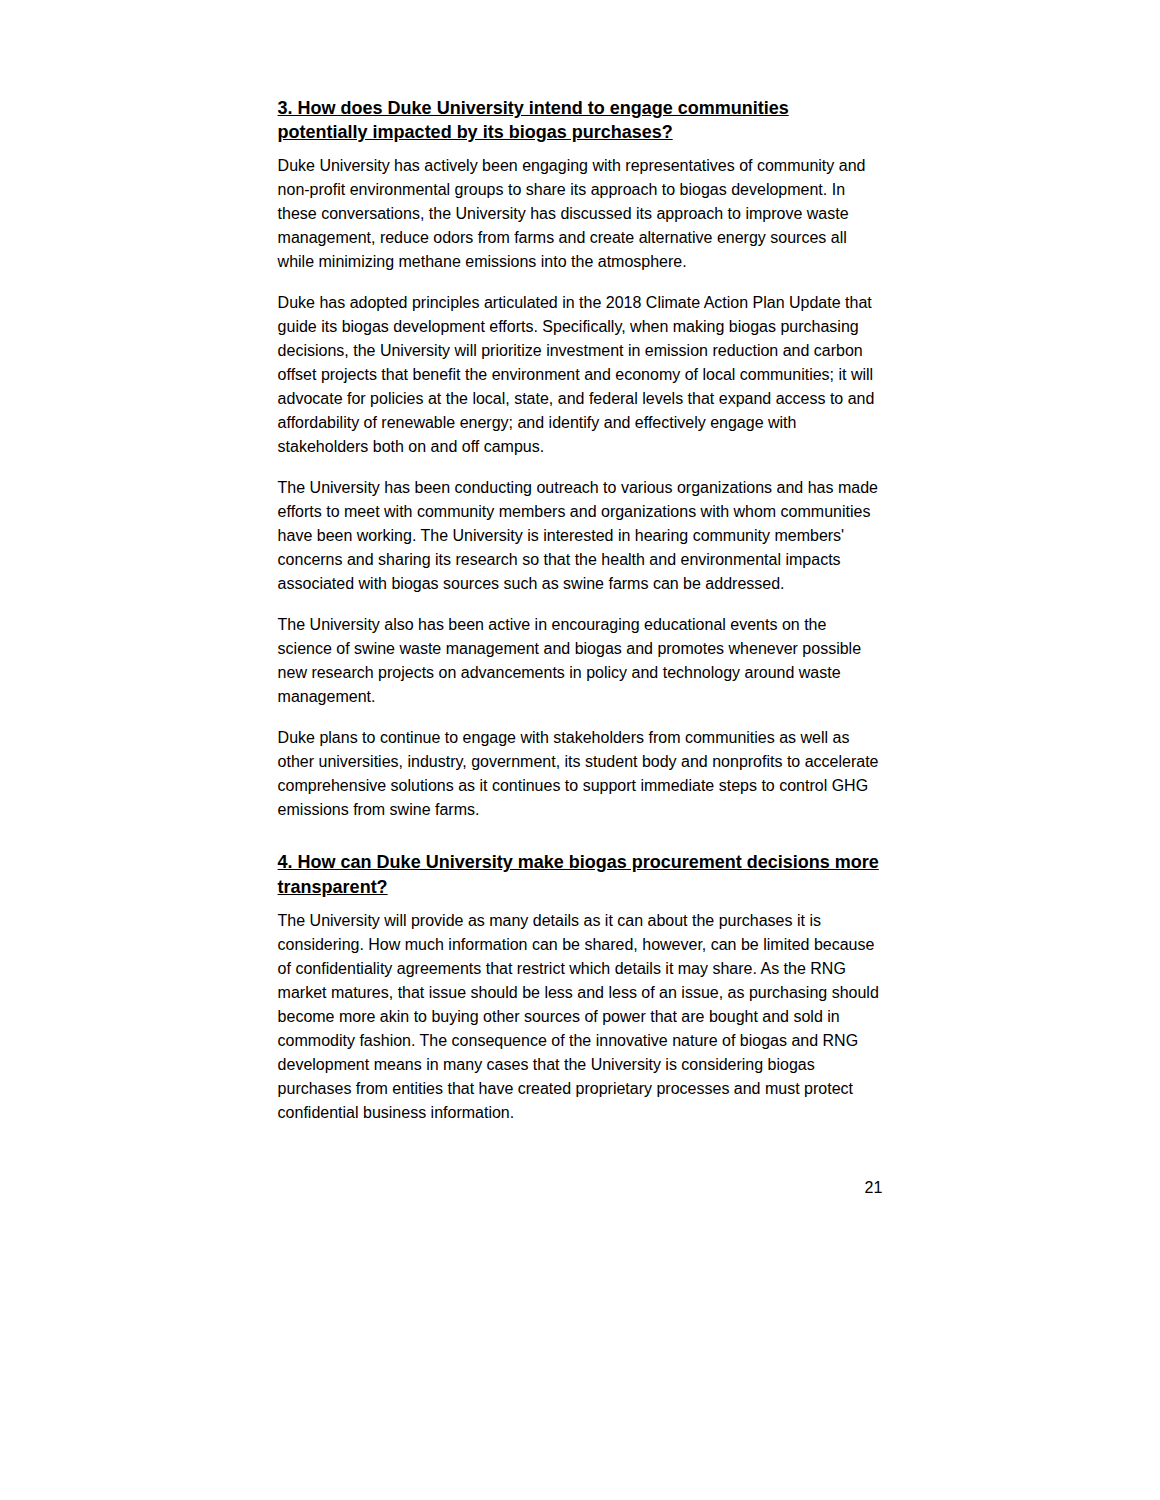3. How does Duke University intend to engage communities potentially impacted by its biogas purchases?
Duke University has actively been engaging with representatives of community and non-profit environmental groups to share its approach to biogas development. In these conversations, the University has discussed its approach to improve waste management, reduce odors from farms and create alternative energy sources all while minimizing methane emissions into the atmosphere.
Duke has adopted principles articulated in the 2018 Climate Action Plan Update that guide its biogas development efforts. Specifically, when making biogas purchasing decisions, the University will prioritize investment in emission reduction and carbon offset projects that benefit the environment and economy of local communities; it will advocate for policies at the local, state, and federal levels that expand access to and affordability of renewable energy; and identify and effectively engage with stakeholders both on and off campus.
The University has been conducting outreach to various organizations and has made efforts to meet with community members and organizations with whom communities have been working. The University is interested in hearing community members' concerns and sharing its research so that the health and environmental impacts associated with biogas sources such as swine farms can be addressed.
The University also has been active in encouraging educational events on the science of swine waste management and biogas and promotes whenever possible new research projects on advancements in policy and technology around waste management.
Duke plans to continue to engage with stakeholders from communities as well as other universities, industry, government, its student body and nonprofits to accelerate comprehensive solutions as it continues to support immediate steps to control GHG emissions from swine farms.
4. How can Duke University make biogas procurement decisions more transparent?
The University will provide as many details as it can about the purchases it is considering. How much information can be shared, however, can be limited because of confidentiality agreements that restrict which details it may share. As the RNG market matures, that issue should be less and less of an issue, as purchasing should become more akin to buying other sources of power that are bought and sold in commodity fashion. The consequence of the innovative nature of biogas and RNG development means in many cases that the University is considering biogas purchases from entities that have created proprietary processes and must protect confidential business information.
21